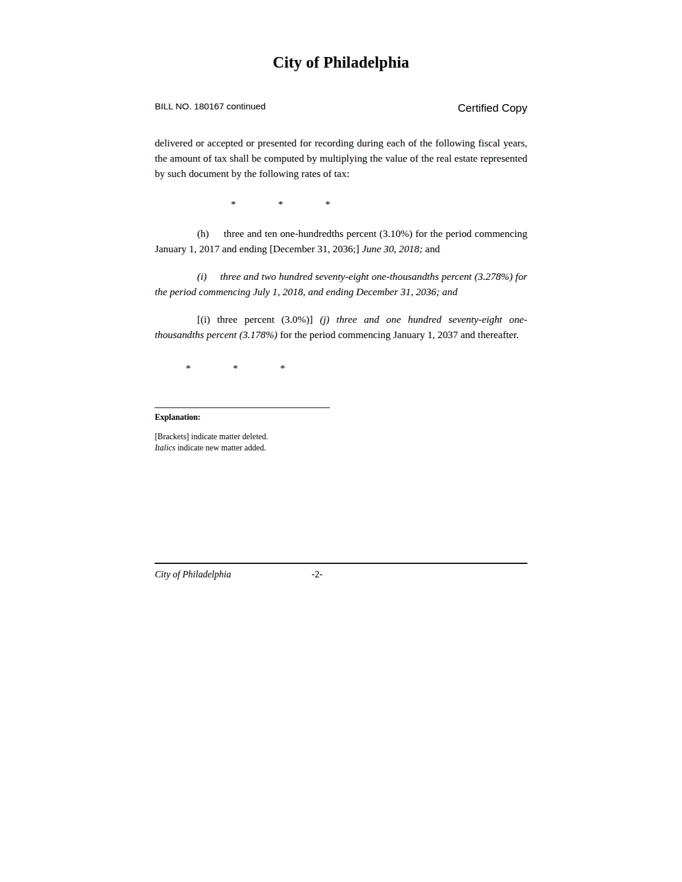City of Philadelphia
BILL NO. 180167 continued
Certified Copy
delivered or accepted or presented for recording during each of the following fiscal years, the amount of tax shall be computed by multiplying the value of the real estate represented by such document by the following rates of tax:
* * *
(h) three and ten one-hundredths percent (3.10%) for the period commencing January 1, 2017 and ending [December 31, 2036;] June 30, 2018; and
(i) three and two hundred seventy-eight one-thousandths percent (3.278%) for the period commencing July 1, 2018, and ending December 31, 2036; and
[(i) three percent (3.0%)] (j) three and one hundred seventy-eight one-thousandths percent (3.178%) for the period commencing January 1, 2037 and thereafter.
* * *
Explanation:
[Brackets] indicate matter deleted.
Italics indicate new matter added.
City of Philadelphia
-2-